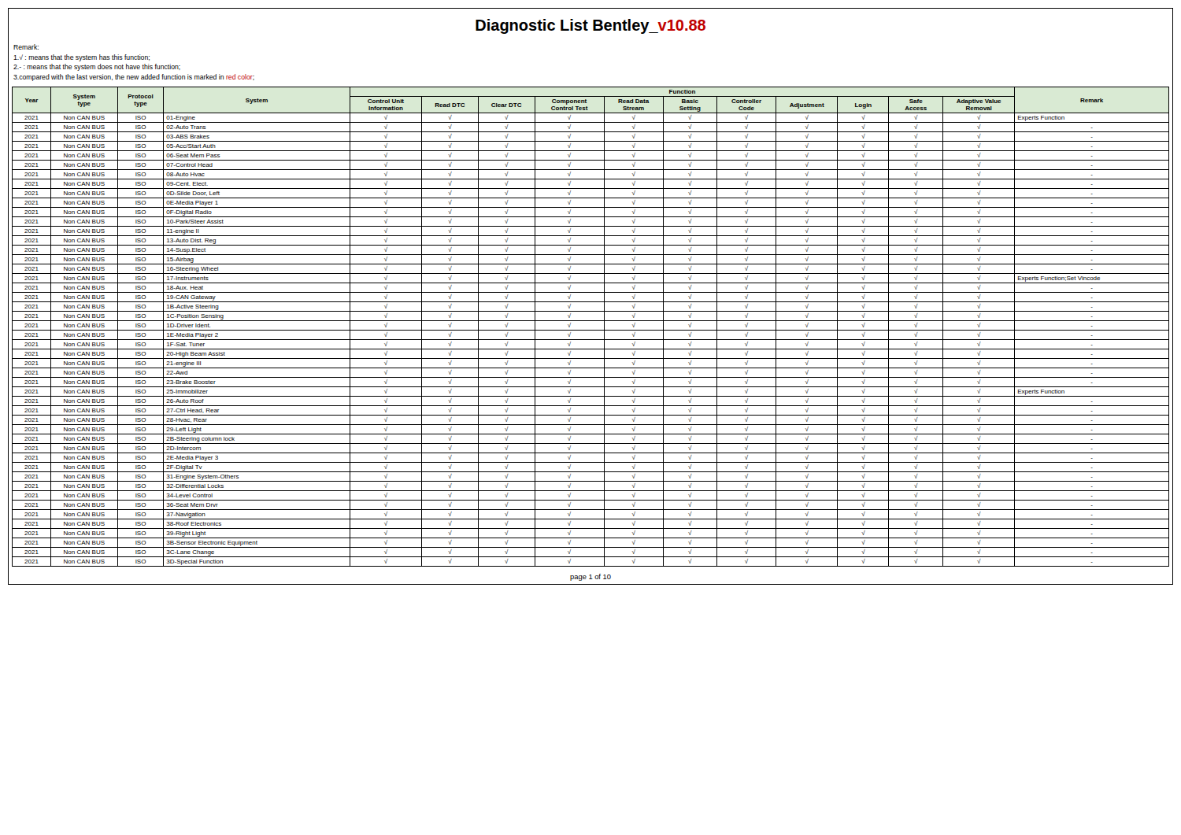Diagnostic List Bentley_v10.88
Remark:
1.√ : means that the system has this function;
2.- : means that the system does not have this function;
3.compared with the last version, the new added function is marked in red color;
| Year | System type | Protocol type | System | Function | Remark |
| --- | --- | --- | --- | --- | --- |
| Control Unit Information | Read DTC | Clear DTC | Component Control Test | Read Data Stream | Basic Setting | Controller Code | Adjustment | Login | Safe Access | Adaptive Value Removal |
| 2021 | Non CAN BUS | ISO | 01-Engine | √ | √ | √ | √ | √ | √ | √ | √ | √ | √ | √ | Experts Function |
| 2021 | Non CAN BUS | ISO | 02-Auto Trans | √ | √ | √ | √ | √ | √ | √ | √ | √ | √ | √ | - |
| 2021 | Non CAN BUS | ISO | 03-ABS Brakes | √ | √ | √ | √ | √ | √ | √ | √ | √ | √ | √ | - |
| 2021 | Non CAN BUS | ISO | 05-Acc/Start Auth | √ | √ | √ | √ | √ | √ | √ | √ | √ | √ | √ | - |
| 2021 | Non CAN BUS | ISO | 06-Seat Mem Pass | √ | √ | √ | √ | √ | √ | √ | √ | √ | √ | √ | - |
| 2021 | Non CAN BUS | ISO | 07-Control Head | √ | √ | √ | √ | √ | √ | √ | √ | √ | √ | √ | - |
| 2021 | Non CAN BUS | ISO | 08-Auto Hvac | √ | √ | √ | √ | √ | √ | √ | √ | √ | √ | √ | - |
| 2021 | Non CAN BUS | ISO | 09-Cent. Elect. | √ | √ | √ | √ | √ | √ | √ | √ | √ | √ | √ | - |
| 2021 | Non CAN BUS | ISO | 0D-Silde Door, Left | √ | √ | √ | √ | √ | √ | √ | √ | √ | √ | √ | - |
| 2021 | Non CAN BUS | ISO | 0E-Media Player 1 | √ | √ | √ | √ | √ | √ | √ | √ | √ | √ | √ | - |
| 2021 | Non CAN BUS | ISO | 0F-Digital Radio | √ | √ | √ | √ | √ | √ | √ | √ | √ | √ | √ | - |
| 2021 | Non CAN BUS | ISO | 10-Park/Steer Assist | √ | √ | √ | √ | √ | √ | √ | √ | √ | √ | √ | - |
| 2021 | Non CAN BUS | ISO | 11-engine II | √ | √ | √ | √ | √ | √ | √ | √ | √ | √ | √ | - |
| 2021 | Non CAN BUS | ISO | 13-Auto Dist. Reg | √ | √ | √ | √ | √ | √ | √ | √ | √ | √ | √ | - |
| 2021 | Non CAN BUS | ISO | 14-Susp.Elect | √ | √ | √ | √ | √ | √ | √ | √ | √ | √ | √ | - |
| 2021 | Non CAN BUS | ISO | 15-Airbag | √ | √ | √ | √ | √ | √ | √ | √ | √ | √ | √ | - |
| 2021 | Non CAN BUS | ISO | 16-Steering Wheel | √ | √ | √ | √ | √ | √ | √ | √ | √ | √ | √ | - |
| 2021 | Non CAN BUS | ISO | 17-Instruments | √ | √ | √ | √ | √ | √ | √ | √ | √ | √ | √ | Experts Function;Set Vincode |
| 2021 | Non CAN BUS | ISO | 18-Aux. Heat | √ | √ | √ | √ | √ | √ | √ | √ | √ | √ | √ | - |
| 2021 | Non CAN BUS | ISO | 19-CAN Gateway | √ | √ | √ | √ | √ | √ | √ | √ | √ | √ | √ | - |
| 2021 | Non CAN BUS | ISO | 1B-Active Steering | √ | √ | √ | √ | √ | √ | √ | √ | √ | √ | √ | - |
| 2021 | Non CAN BUS | ISO | 1C-Position Sensing | √ | √ | √ | √ | √ | √ | √ | √ | √ | √ | √ | - |
| 2021 | Non CAN BUS | ISO | 1D-Driver Ident. | √ | √ | √ | √ | √ | √ | √ | √ | √ | √ | √ | - |
| 2021 | Non CAN BUS | ISO | 1E-Media Player 2 | √ | √ | √ | √ | √ | √ | √ | √ | √ | √ | √ | - |
| 2021 | Non CAN BUS | ISO | 1F-Sat. Tuner | √ | √ | √ | √ | √ | √ | √ | √ | √ | √ | √ | - |
| 2021 | Non CAN BUS | ISO | 20-High Beam Assist | √ | √ | √ | √ | √ | √ | √ | √ | √ | √ | √ | - |
| 2021 | Non CAN BUS | ISO | 21-engine III | √ | √ | √ | √ | √ | √ | √ | √ | √ | √ | √ | - |
| 2021 | Non CAN BUS | ISO | 22-Awd | √ | √ | √ | √ | √ | √ | √ | √ | √ | √ | √ | - |
| 2021 | Non CAN BUS | ISO | 23-Brake Booster | √ | √ | √ | √ | √ | √ | √ | √ | √ | √ | √ | - |
| 2021 | Non CAN BUS | ISO | 25-Immobilizer | √ | √ | √ | √ | √ | √ | √ | √ | √ | √ | √ | Experts Function |
| 2021 | Non CAN BUS | ISO | 26-Auto Roof | √ | √ | √ | √ | √ | √ | √ | √ | √ | √ | √ | - |
| 2021 | Non CAN BUS | ISO | 27-Ctrl Head, Rear | √ | √ | √ | √ | √ | √ | √ | √ | √ | √ | √ | - |
| 2021 | Non CAN BUS | ISO | 28-Hvac, Rear | √ | √ | √ | √ | √ | √ | √ | √ | √ | √ | √ | - |
| 2021 | Non CAN BUS | ISO | 29-Left Light | √ | √ | √ | √ | √ | √ | √ | √ | √ | √ | √ | - |
| 2021 | Non CAN BUS | ISO | 2B-Steering column lock | √ | √ | √ | √ | √ | √ | √ | √ | √ | √ | √ | - |
| 2021 | Non CAN BUS | ISO | 2D-Intercom | √ | √ | √ | √ | √ | √ | √ | √ | √ | √ | √ | - |
| 2021 | Non CAN BUS | ISO | 2E-Media Player 3 | √ | √ | √ | √ | √ | √ | √ | √ | √ | √ | √ | - |
| 2021 | Non CAN BUS | ISO | 2F-Digital Tv | √ | √ | √ | √ | √ | √ | √ | √ | √ | √ | √ | - |
| 2021 | Non CAN BUS | ISO | 31-Engine System-Others | √ | √ | √ | √ | √ | √ | √ | √ | √ | √ | √ | - |
| 2021 | Non CAN BUS | ISO | 32-Differential Locks | √ | √ | √ | √ | √ | √ | √ | √ | √ | √ | √ | - |
| 2021 | Non CAN BUS | ISO | 34-Level Control | √ | √ | √ | √ | √ | √ | √ | √ | √ | √ | √ | - |
| 2021 | Non CAN BUS | ISO | 36-Seat Mem Drvr | √ | √ | √ | √ | √ | √ | √ | √ | √ | √ | √ | - |
| 2021 | Non CAN BUS | ISO | 37-Navigation | √ | √ | √ | √ | √ | √ | √ | √ | √ | √ | √ | - |
| 2021 | Non CAN BUS | ISO | 38-Roof Electronics | √ | √ | √ | √ | √ | √ | √ | √ | √ | √ | √ | - |
| 2021 | Non CAN BUS | ISO | 39-Right Light | √ | √ | √ | √ | √ | √ | √ | √ | √ | √ | √ | - |
| 2021 | Non CAN BUS | ISO | 3B-Sensor Electronic Equipment | √ | √ | √ | √ | √ | √ | √ | √ | √ | √ | √ | - |
| 2021 | Non CAN BUS | ISO | 3C-Lane Change | √ | √ | √ | √ | √ | √ | √ | √ | √ | √ | √ | - |
| 2021 | Non CAN BUS | ISO | 3D-Special Function | √ | √ | √ | √ | √ | √ | √ | √ | √ | √ | √ | - |
page 1 of 10